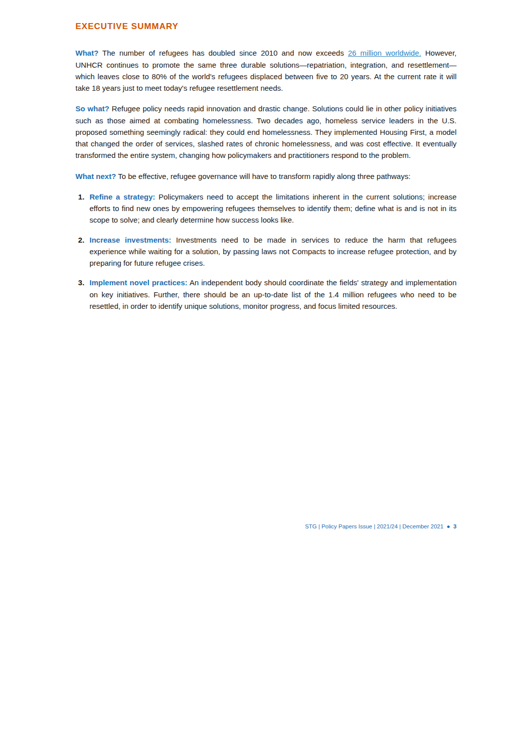EXECUTIVE SUMMARY
What? The number of refugees has doubled since 2010 and now exceeds 26 million worldwide. However, UNHCR continues to promote the same three durable solutions—repatriation, integration, and resettlement—which leaves close to 80% of the world's refugees displaced between five to 20 years. At the current rate it will take 18 years just to meet today's refugee resettlement needs.
So what? Refugee policy needs rapid innovation and drastic change. Solutions could lie in other policy initiatives such as those aimed at combating homelessness. Two decades ago, homeless service leaders in the U.S. proposed something seemingly radical: they could end homelessness. They implemented Housing First, a model that changed the order of services, slashed rates of chronic homelessness, and was cost effective. It eventually transformed the entire system, changing how policymakers and practitioners respond to the problem.
What next? To be effective, refugee governance will have to transform rapidly along three pathways:
Refine a strategy: Policymakers need to accept the limitations inherent in the current solutions; increase efforts to find new ones by empowering refugees themselves to identify them; define what is and is not in its scope to solve; and clearly determine how success looks like.
Increase investments: Investments need to be made in services to reduce the harm that refugees experience while waiting for a solution, by passing laws not Compacts to increase refugee protection, and by preparing for future refugee crises.
Implement novel practices: An independent body should coordinate the fields' strategy and implementation on key initiatives. Further, there should be an up-to-date list of the 1.4 million refugees who need to be resettled, in order to identify unique solutions, monitor progress, and focus limited resources.
STG | Policy Papers Issue | 2021/24 | December 2021 ● 3